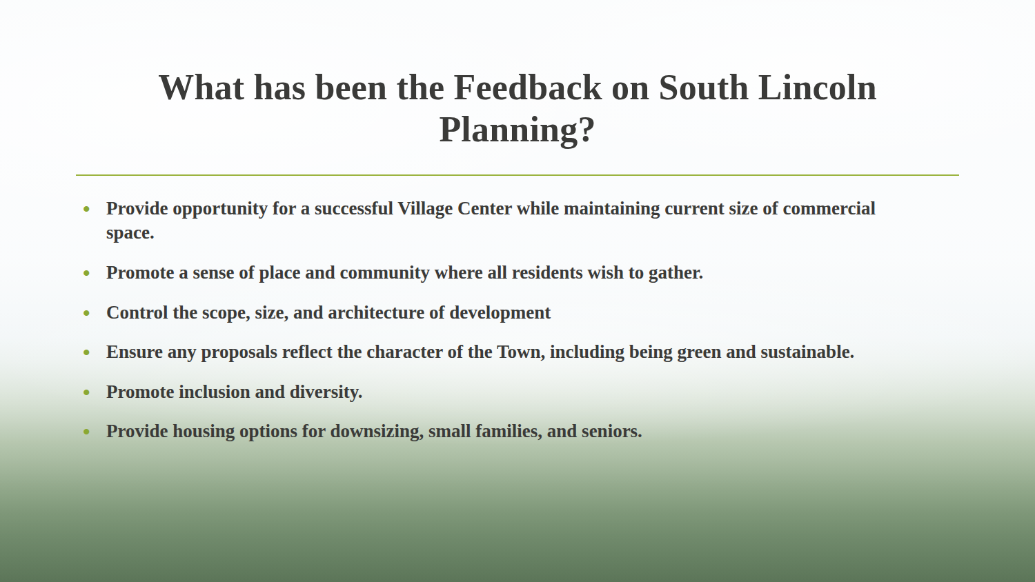What has been the Feedback on South Lincoln Planning?
Provide opportunity for a successful Village Center while maintaining current size of commercial space.
Promote a sense of place and community where all residents wish to gather.
Control the scope, size, and architecture of development
Ensure any proposals reflect the character of the Town, including being green and sustainable.
Promote inclusion and diversity.
Provide housing options for downsizing, small families, and seniors.